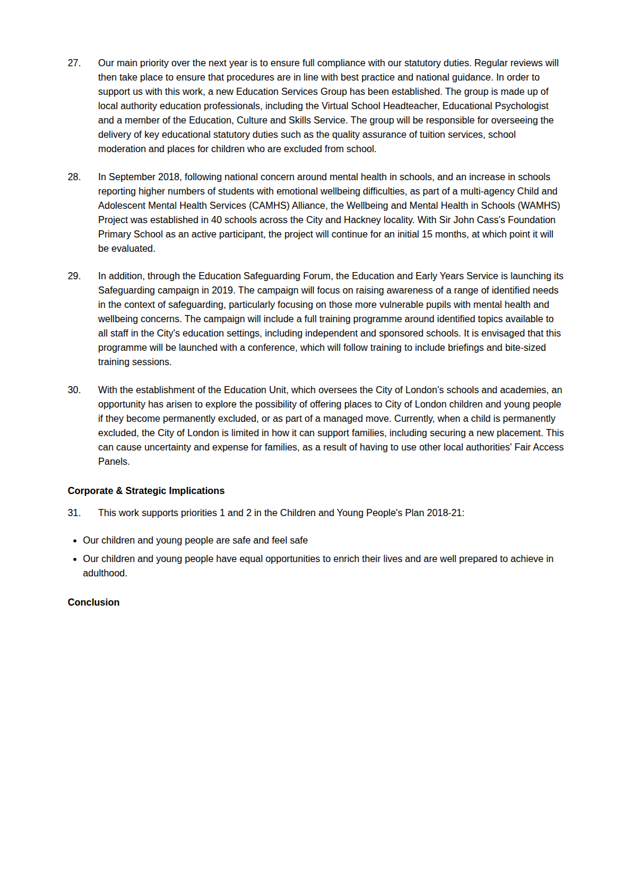27. Our main priority over the next year is to ensure full compliance with our statutory duties. Regular reviews will then take place to ensure that procedures are in line with best practice and national guidance. In order to support us with this work, a new Education Services Group has been established. The group is made up of local authority education professionals, including the Virtual School Headteacher, Educational Psychologist and a member of the Education, Culture and Skills Service. The group will be responsible for overseeing the delivery of key educational statutory duties such as the quality assurance of tuition services, school moderation and places for children who are excluded from school.
28. In September 2018, following national concern around mental health in schools, and an increase in schools reporting higher numbers of students with emotional wellbeing difficulties, as part of a multi-agency Child and Adolescent Mental Health Services (CAMHS) Alliance, the Wellbeing and Mental Health in Schools (WAMHS) Project was established in 40 schools across the City and Hackney locality. With Sir John Cass's Foundation Primary School as an active participant, the project will continue for an initial 15 months, at which point it will be evaluated.
29. In addition, through the Education Safeguarding Forum, the Education and Early Years Service is launching its Safeguarding campaign in 2019. The campaign will focus on raising awareness of a range of identified needs in the context of safeguarding, particularly focusing on those more vulnerable pupils with mental health and wellbeing concerns. The campaign will include a full training programme around identified topics available to all staff in the City's education settings, including independent and sponsored schools. It is envisaged that this programme will be launched with a conference, which will follow training to include briefings and bite-sized training sessions.
30. With the establishment of the Education Unit, which oversees the City of London's schools and academies, an opportunity has arisen to explore the possibility of offering places to City of London children and young people if they become permanently excluded, or as part of a managed move. Currently, when a child is permanently excluded, the City of London is limited in how it can support families, including securing a new placement. This can cause uncertainty and expense for families, as a result of having to use other local authorities' Fair Access Panels.
Corporate & Strategic Implications
31. This work supports priorities 1 and 2 in the Children and Young People's Plan 2018-21:
Our children and young people are safe and feel safe
Our children and young people have equal opportunities to enrich their lives and are well prepared to achieve in adulthood.
Conclusion